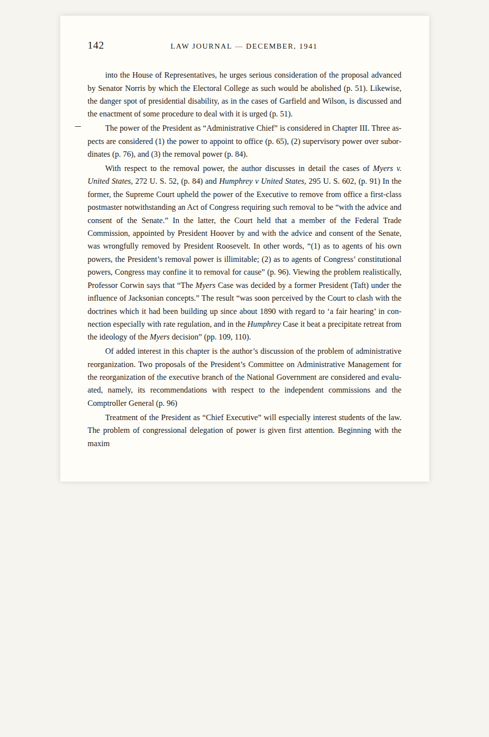142 Law Journal — December, 1941
into the House of Representatives, he urges serious consideration of the proposal advanced by Senator Norris by which the Electoral College as such would be abolished (p. 51). Likewise, the danger spot of presidential disability, as in the cases of Garfield and Wilson, is discussed and the enactment of some procedure to deal with it is urged (p. 51).
The power of the President as “Administrative Chief” is considered in Chapter III. Three aspects are considered (1) the power to appoint to office (p. 65), (2) supervisory power over subordinates (p. 76), and (3) the removal power (p. 84).
With respect to the removal power, the author discusses in detail the cases of Myers v. United States, 272 U. S. 52, (p. 84) and Humphrey v United States, 295 U. S. 602, (p. 91) In the former, the Supreme Court upheld the power of the Executive to remove from office a first-class postmaster notwithstanding an Act of Congress requiring such removal to be “with the advice and consent of the Senate.” In the latter, the Court held that a member of the Federal Trade Commission, appointed by President Hoover by and with the advice and consent of the Senate, was wrongfully removed by President Roosevelt. In other words, “(1) as to agents of his own powers, the President’s removal power is illimitable; (2) as to agents of Congress’ constitutional powers, Congress may confine it to removal for cause” (p. 96). Viewing the problem realistically, Professor Corwin says that “The Myers Case was decided by a former President (Taft) under the influence of Jacksonian concepts.” The result “was soon perceived by the Court to clash with the doctrines which it had been building up since about 1890 with regard to ‘a fair hearing’ in connection especially with rate regulation, and in the Humphrey Case it beat a precipitate retreat from the ideology of the Myers decision” (pp. 109, 110).
Of added interest in this chapter is the author’s discussion of the problem of administrative reorganization. Two proposals of the President’s Committee on Administrative Management for the reorganization of the executive branch of the National Government are considered and evaluated, namely, its recommendations with respect to the independent commissions and the Comptroller General (p. 96)
Treatment of the President as “Chief Executive” will especially interest students of the law. The problem of congressional delegation of power is given first attention. Beginning with the maxim